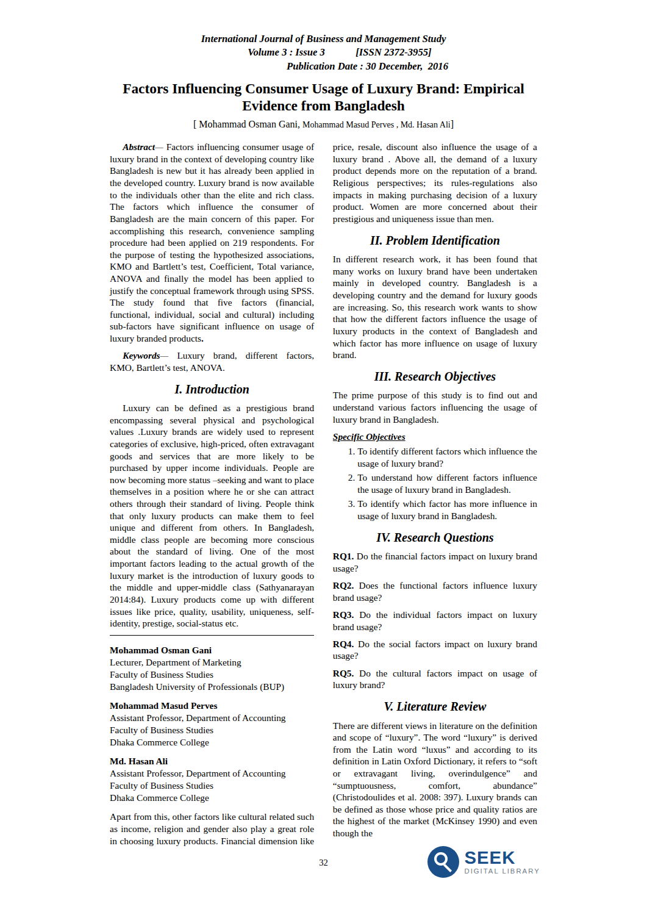International Journal of Business and Management Study Volume 3 : Issue 3 [ISSN 2372-3955] Publication Date : 30 December, 2016
Factors Influencing Consumer Usage of Luxury Brand: Empirical Evidence from Bangladesh
[ Mohammad Osman Gani, Mohammad Masud Perves , Md. Hasan Ali]
Abstract— Factors influencing consumer usage of luxury brand in the context of developing country like Bangladesh is new but it has already been applied in the developed country. Luxury brand is now available to the individuals other than the elite and rich class. The factors which influence the consumer of Bangladesh are the main concern of this paper. For accomplishing this research, convenience sampling procedure had been applied on 219 respondents. For the purpose of testing the hypothesized associations, KMO and Bartlett’s test, Coefficient, Total variance, ANOVA and finally the model has been applied to justify the conceptual framework through using SPSS. The study found that five factors (financial, functional, individual, social and cultural) including sub-factors have significant influence on usage of luxury branded products.
Keywords— Luxury brand, different factors, KMO, Bartlett’s test, ANOVA.
I. Introduction
Luxury can be defined as a prestigious brand encompassing several physical and psychological values .Luxury brands are widely used to represent categories of exclusive, high-priced, often extravagant goods and services that are more likely to be purchased by upper income individuals. People are now becoming more status –seeking and want to place themselves in a position where he or she can attract others through their standard of living. People think that only luxury products can make them to feel unique and different from others. In Bangladesh, middle class people are becoming more conscious about the standard of living. One of the most important factors leading to the actual growth of the luxury market is the introduction of luxury goods to the middle and upper-middle class (Sathyanarayan 2014:84). Luxury products come up with different issues like price, quality, usability, uniqueness, self-identity, prestige, social-status etc.
Mohammad Osman Gani
Lecturer, Department of Marketing
Faculty of Business Studies
Bangladesh University of Professionals (BUP)
Mohammad Masud Perves
Assistant Professor, Department of Accounting
Faculty of Business Studies
Dhaka Commerce College
Md. Hasan Ali
Assistant Professor, Department of Accounting
Faculty of Business Studies
Dhaka Commerce College
Apart from this, other factors like cultural related such as income, religion and gender also play a great role in choosing luxury products. Financial dimension like price, resale, discount also influence the usage of a luxury brand . Above all, the demand of a luxury product depends more on the reputation of a brand. Religious perspectives; its rules-regulations also impacts in making purchasing decision of a luxury product. Women are more concerned about their prestigious and uniqueness issue than men.
II. Problem Identification
In different research work, it has been found that many works on luxury brand have been undertaken mainly in developed country. Bangladesh is a developing country and the demand for luxury goods are increasing. So, this research work wants to show that how the different factors influence the usage of luxury products in the context of Bangladesh and which factor has more influence on usage of luxury brand.
III. Research Objectives
The prime purpose of this study is to find out and understand various factors influencing the usage of luxury brand in Bangladesh.
Specific Objectives
To identify different factors which influence the usage of luxury brand?
To understand how different factors influence the usage of luxury brand in Bangladesh.
To identify which factor has more influence in usage of luxury brand in Bangladesh.
IV. Research Questions
RQ1. Do the financial factors impact on luxury brand usage?
RQ2. Does the functional factors influence luxury brand usage?
RQ3. Do the individual factors impact on luxury brand usage?
RQ4. Do the social factors impact on luxury brand usage?
RQ5. Do the cultural factors impact on usage of luxury brand?
V. Literature Review
There are different views in literature on the definition and scope of “luxury”. The word “luxury” is derived from the Latin word “luxus” and according to its definition in Latin Oxford Dictionary, it refers to “soft or extravagant living, overindulgence” and “sumptuousness, comfort, abundance” (Christodoulides et al. 2008: 397). Luxury brands can be defined as those whose price and quality ratios are the highest of the market (McKinsey 1990) and even though the
32
SEEK DIGITAL LIBRARY